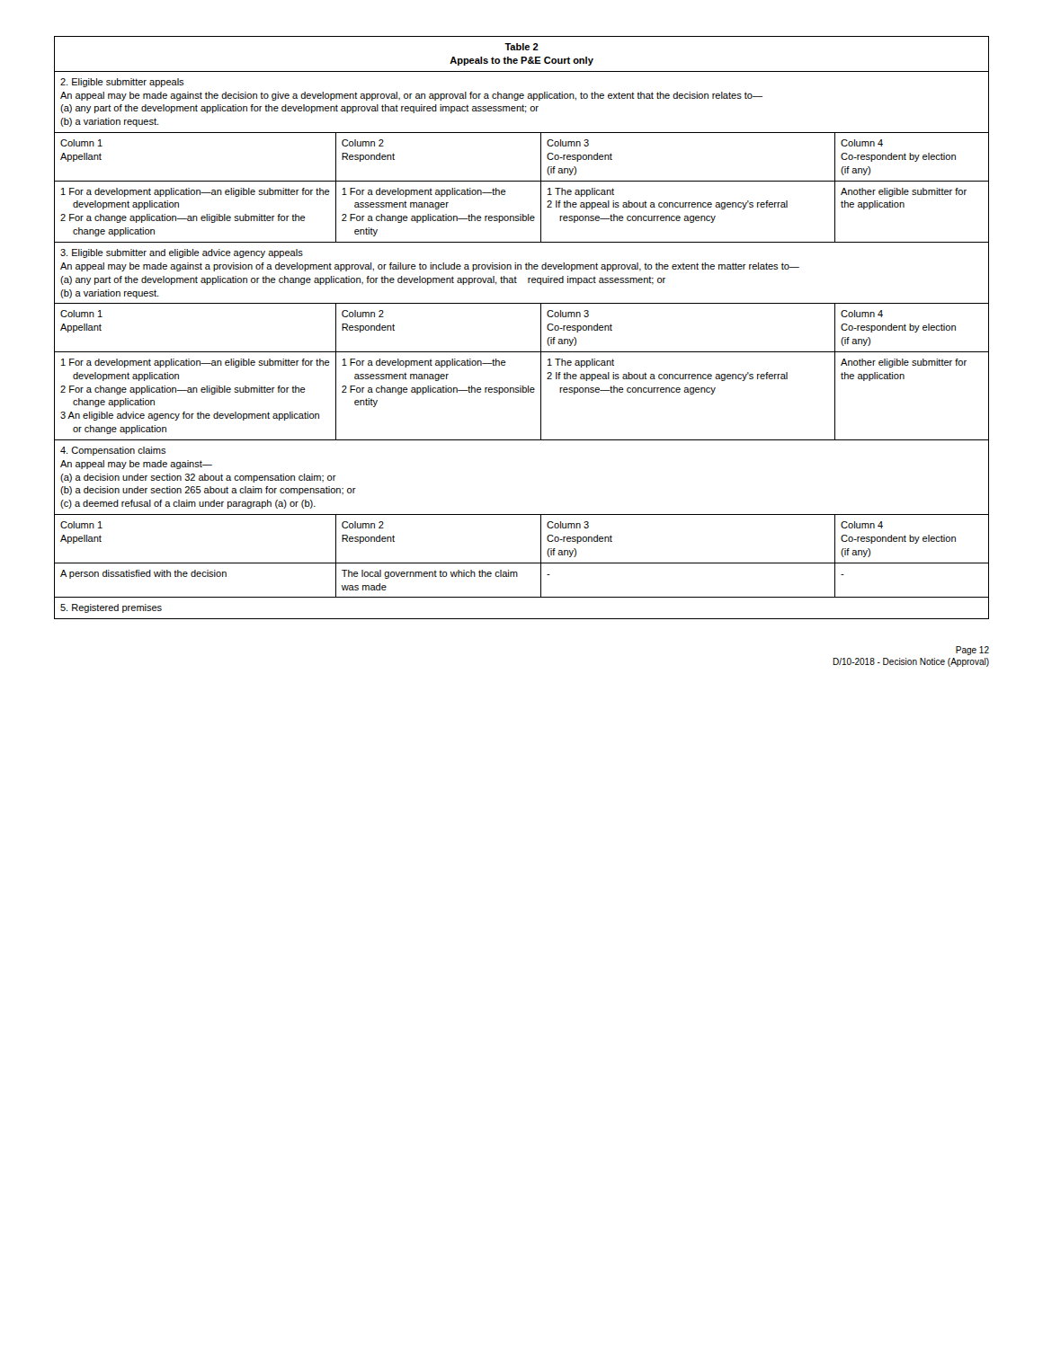| Table 2 Appeals to the P&E Court only |
| 2. Eligible submitter appeals An appeal may be made against the decision to give a development approval, or an approval for a change application, to the extent that the decision relates to— (a) any part of the development application for the development approval that required impact assessment; or (b) a variation request. |
| Column 1 Appellant | Column 2 Respondent | Column 3 Co-respondent (if any) | Column 4 Co-respondent by election (if any) |
| 1 For a development application—an eligible submitter for the development application 2 For a change application—an eligible submitter for the change application | 1 For a development application—the assessment manager 2 For a change application—the responsible entity | 1 The applicant 2 If the appeal is about a concurrence agency's referral response—the concurrence agency | Another eligible submitter for the application |
| 3. Eligible submitter and eligible advice agency appeals An appeal may be made against a provision of a development approval, or failure to include a provision in the development approval, to the extent the matter relates to— (a) any part of the development application or the change application, for the development approval, that required impact assessment; or (b) a variation request. |
| Column 1 Appellant | Column 2 Respondent | Column 3 Co-respondent (if any) | Column 4 Co-respondent by election (if any) |
| 1 For a development application—an eligible submitter for the development application 2 For a change application—an eligible submitter for the change application 3 An eligible advice agency for the development application or change application | 1 For a development application—the assessment manager 2 For a change application—the responsible entity | 1 The applicant 2 If the appeal is about a concurrence agency's referral response—the concurrence agency | Another eligible submitter for the application |
| 4. Compensation claims An appeal may be made against— (a) a decision under section 32 about a compensation claim; or (b) a decision under section 265 about a claim for compensation; or (c) a deemed refusal of a claim under paragraph (a) or (b). |
| Column 1 Appellant | Column 2 Respondent | Column 3 Co-respondent (if any) | Column 4 Co-respondent by election (if any) |
| A person dissatisfied with the decision | The local government to which the claim was made | - | - |
| 5. Registered premises |
Page 12
D/10-2018 - Decision Notice (Approval)